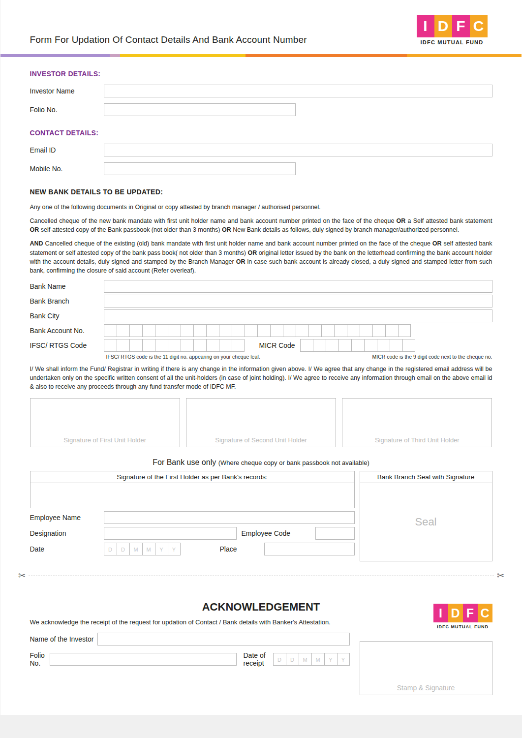Form For Updation Of Contact Details And Bank Account Number
IDFC
IDFC MUTUAL FUND
INVESTOR DETAILS:
Investor Name
Folio No.
CONTACT DETAILS:
Email ID
Mobile No.
NEW BANK DETAILS TO BE UPDATED:
Any one of the following documents in Original or copy attested by branch manager / authorised personnel.
Cancelled cheque of the new bank mandate with first unit holder name and bank account number printed on the face of the cheque OR a Self attested bank statement OR self-attested copy of the Bank passbook (not older than 3 months) OR New Bank details as follows, duly signed by branch manager/authorized personnel.
AND Cancelled cheque of the existing (old) bank mandate with first unit holder name and bank account number printed on the face of the cheque OR self attested bank statement or self attested copy of the bank pass book( not older than 3 months) OR original letter issued by the bank on the letterhead confirming the bank account holder with the account details, duly signed and stamped by the Branch Manager OR in case such bank account is already closed, a duly signed and stamped letter from such bank, confirming the closure of said account (Refer overleaf).
Bank Name
Bank Branch
Bank City
Bank Account No.
IFSC/ RTGS Code
MICR Code
IFSC/ RTGS code is the 11 digit no. appearing on your cheque leaf.
MICR code is the 9 digit code next to the cheque no.
I/ We shall inform the Fund/ Registrar in writing if there is any change in the information given above. I/ We agree that any change in the registered email address will be undertaken only on the specific written consent of all the unit-holders (in case of joint holding). I/ We agree to receive any information through email on the above email id & also to receive any proceeds through any fund transfer mode of IDFC MF.
Signature of First Unit Holder
Signature of Second Unit Holder
Signature of Third Unit Holder
For Bank use only (Where cheque copy or bank passbook not available)
Signature of the First Holder as per Bank's records:
Employee Name
Designation
Employee Code
Date
D
D
M
M
Y
Y
Place
Bank Branch Seal with Signature
Seal
✂
✂
IDFC
IDFC MUTUAL FUND
ACKNOWLEDGEMENT
We acknowledge the receipt of the request for updation of Contact / Bank details with Banker's Attestation.
Name of the Investor
Folio No.
Date of receipt
D
D
M
M
Y
Y
Stamp & Signature